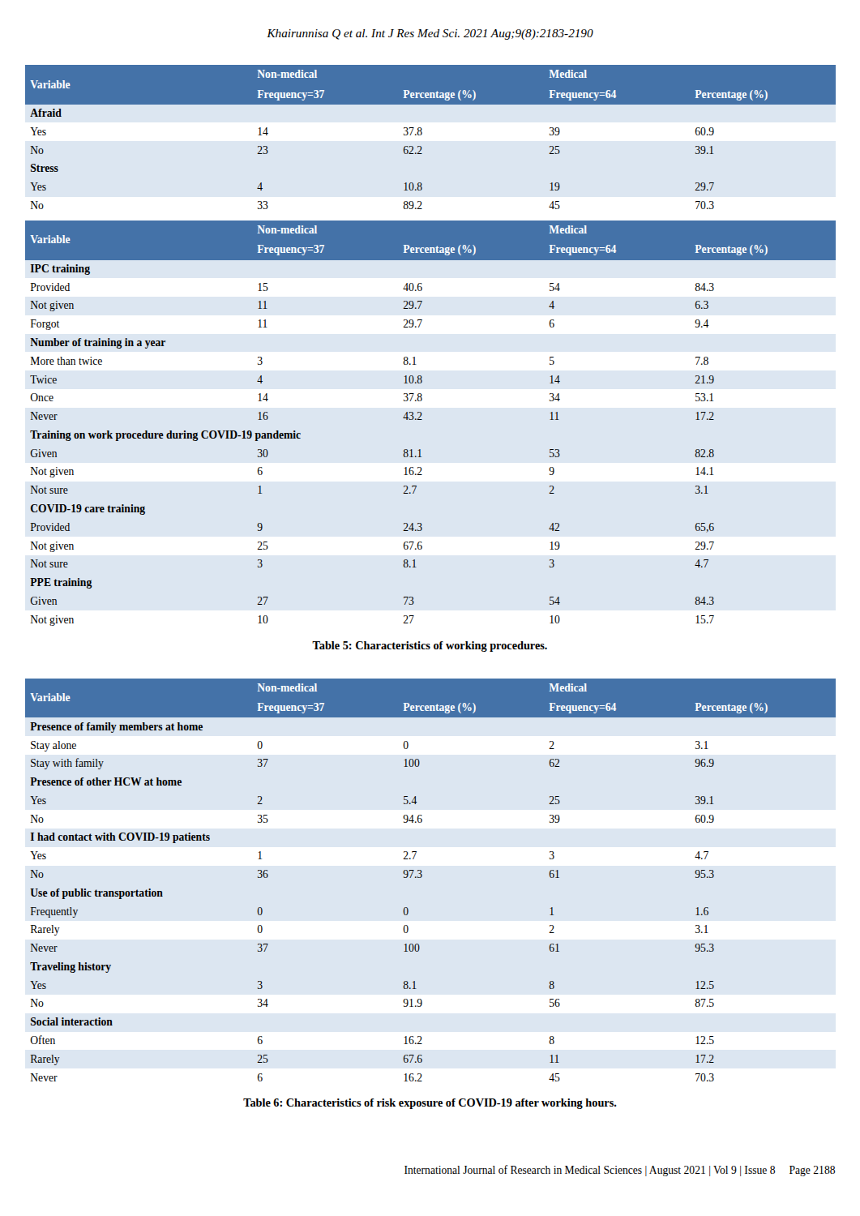Khairunnisa Q et al. Int J Res Med Sci. 2021 Aug;9(8):2183-2190
| Variable | Non-medical | Medical |
| --- | --- | --- |
| Frequency=37 | Percentage (%) | Frequency=64 | Percentage (%) |
| Afraid |
| Yes | 14 | 37.8 | 39 | 60.9 |
| No | 23 | 62.2 | 25 | 39.1 |
| Stress |
| Yes | 4 | 10.8 | 19 | 29.7 |
| No | 33 | 89.2 | 45 | 70.3 |
Table 5: Characteristics of working procedures.
| Variable | Non-medical | Medical |
| --- | --- | --- |
| Frequency=37 | Percentage (%) | Frequency=64 | Percentage (%) |
| IPC training |
| Provided | 15 | 40.6 | 54 | 84.3 |
| Not given | 11 | 29.7 | 4 | 6.3 |
| Forgot | 11 | 29.7 | 6 | 9.4 |
| Number of training in a year |
| More than twice | 3 | 8.1 | 5 | 7.8 |
| Twice | 4 | 10.8 | 14 | 21.9 |
| Once | 14 | 37.8 | 34 | 53.1 |
| Never | 16 | 43.2 | 11 | 17.2 |
| Training on work procedure during COVID-19 pandemic |
| Given | 30 | 81.1 | 53 | 82.8 |
| Not given | 6 | 16.2 | 9 | 14.1 |
| Not sure | 1 | 2.7 | 2 | 3.1 |
| COVID-19 care training |
| Provided | 9 | 24.3 | 42 | 65,6 |
| Not given | 25 | 67.6 | 19 | 29.7 |
| Not sure | 3 | 8.1 | 3 | 4.7 |
| PPE training |
| Given | 27 | 73 | 54 | 84.3 |
| Not given | 10 | 27 | 10 | 15.7 |
Table 6: Characteristics of risk exposure of COVID-19 after working hours.
| Variable | Non-medical | Medical |
| --- | --- | --- |
| Frequency=37 | Percentage (%) | Frequency=64 | Percentage (%) |
| Presence of family members at home |
| Stay alone | 0 | 0 | 2 | 3.1 |
| Stay with family | 37 | 100 | 62 | 96.9 |
| Presence of other HCW at home |
| Yes | 2 | 5.4 | 25 | 39.1 |
| No | 35 | 94.6 | 39 | 60.9 |
| I had contact with COVID-19 patients |
| Yes | 1 | 2.7 | 3 | 4.7 |
| No | 36 | 97.3 | 61 | 95.3 |
| Use of public transportation |
| Frequently | 0 | 0 | 1 | 1.6 |
| Rarely | 0 | 0 | 2 | 3.1 |
| Never | 37 | 100 | 61 | 95.3 |
| Traveling history |
| Yes | 3 | 8.1 | 8 | 12.5 |
| No | 34 | 91.9 | 56 | 87.5 |
| Social interaction |
| Often | 6 | 16.2 | 8 | 12.5 |
| Rarely | 25 | 67.6 | 11 | 17.2 |
| Never | 6 | 16.2 | 45 | 70.3 |
International Journal of Research in Medical Sciences | August 2021 | Vol 9 | Issue 8 Page 2188